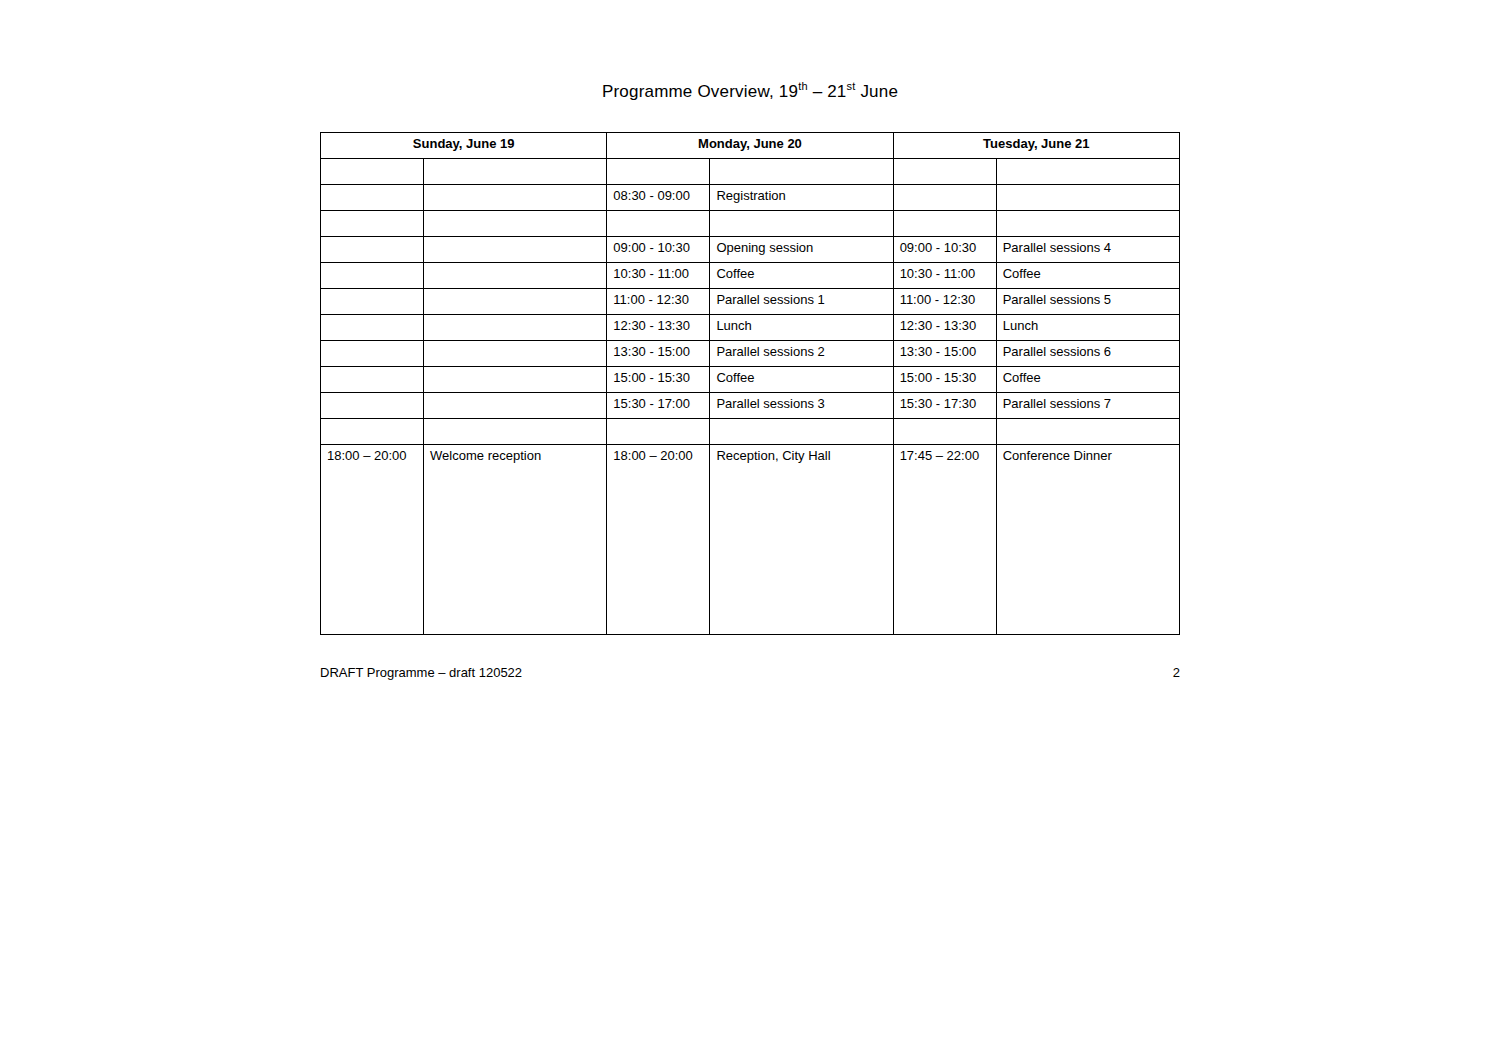Programme Overview, 19th – 21st June
| Sunday, June 19 | Monday, June 20 | Tuesday, June 21 |
| --- | --- | --- |
| | | 08:30 - 09:00 | Registration | | |
| | | 09:00 - 10:30 | Opening session | 09:00 - 10:30 | Parallel sessions 4 |
| | | 10:30 - 11:00 | Coffee | 10:30 - 11:00 | Coffee |
| | | 11:00 - 12:30 | Parallel sessions 1 | 11:00 - 12:30 | Parallel sessions 5 |
| | | 12:30 - 13:30 | Lunch | 12:30 - 13:30 | Lunch |
| | | 13:30 - 15:00 | Parallel sessions 2 | 13:30 - 15:00 | Parallel sessions 6 |
| | | 15:00 - 15:30 | Coffee | 15:00 - 15:30 | Coffee |
| | | 15:30 - 17:00 | Parallel sessions 3 | 15:30 - 17:30 | Parallel sessions 7 |
| 18:00 – 20:00 | Welcome reception | 18:00 – 20:00 | Reception, City Hall | 17:45 – 22:00 | Conference Dinner |
DRAFT Programme – draft 120522 2